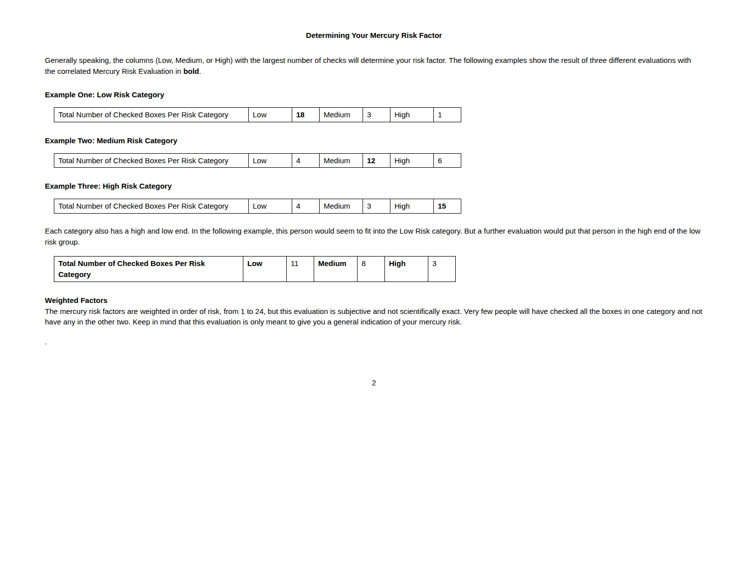Determining Your Mercury Risk Factor
Generally speaking, the columns (Low, Medium, or High) with the largest number of checks will determine your risk factor. The following examples show the result of three different evaluations with the correlated Mercury Risk Evaluation in bold.
Example One: Low Risk Category
| Total Number of Checked Boxes Per Risk Category | Low | 18 | Medium | 3 | High | 1 |
Example Two: Medium Risk Category
| Total Number of Checked Boxes Per Risk Category | Low | 4 | Medium | 12 | High | 6 |
Example Three: High Risk Category
| Total Number of Checked Boxes Per Risk Category | Low | 4 | Medium | 3 | High | 15 |
Each category also has a high and low end. In the following example, this person would seem to fit into the Low Risk category. But a further evaluation would put that person in the high end of the low risk group.
| Total Number of Checked Boxes Per Risk Category | Low | 11 | Medium | 8 | High | 3 |
Weighted Factors
The mercury risk factors are weighted in order of risk, from 1 to 24, but this evaluation is subjective and not scientifically exact. Very few people will have checked all the boxes in one category and not have any in the other two. Keep in mind that this evaluation is only meant to give you a general indication of your mercury risk.
.
2